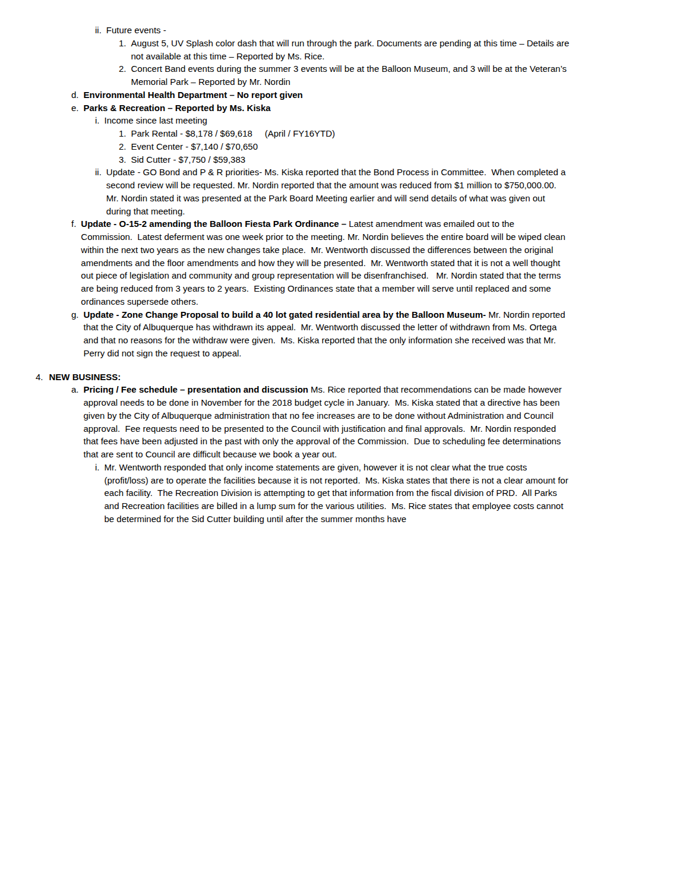ii. Future events -
1. August 5, UV Splash color dash that will run through the park. Documents are pending at this time – Details are not available at this time – Reported by Ms. Rice.
2. Concert Band events during the summer 3 events will be at the Balloon Museum, and 3 will be at the Veteran’s Memorial Park – Reported by Mr. Nordin
d. Environmental Health Department – No report given
e. Parks & Recreation – Reported by Ms. Kiska
i. Income since last meeting
1. Park Rental - $8,178 / $69,618 (April / FY16YTD)
2. Event Center - $7,140 / $70,650
3. Sid Cutter - $7,750 / $59,383
ii. Update - GO Bond and P & R priorities- Ms. Kiska reported that the Bond Process in Committee. When completed a second review will be requested. Mr. Nordin reported that the amount was reduced from $1 million to $750,000.00. Mr. Nordin stated it was presented at the Park Board Meeting earlier and will send details of what was given out during that meeting.
f. Update - O-15-2 amending the Balloon Fiesta Park Ordinance – Latest amendment was emailed out to the Commission. Latest deferment was one week prior to the meeting. Mr. Nordin believes the entire board will be wiped clean within the next two years as the new changes take place. Mr. Wentworth discussed the differences between the original amendments and the floor amendments and how they will be presented. Mr. Wentworth stated that it is not a well thought out piece of legislation and community and group representation will be disenfranchised. Mr. Nordin stated that the terms are being reduced from 3 years to 2 years. Existing Ordinances state that a member will serve until replaced and some ordinances supersede others.
g. Update - Zone Change Proposal to build a 40 lot gated residential area by the Balloon Museum- Mr. Nordin reported that the City of Albuquerque has withdrawn its appeal. Mr. Wentworth discussed the letter of withdrawn from Ms. Ortega and that no reasons for the withdraw were given. Ms. Kiska reported that the only information she received was that Mr. Perry did not sign the request to appeal.
4. NEW BUSINESS:
a. Pricing / Fee schedule – presentation and discussion Ms. Rice reported that recommendations can be made however approval needs to be done in November for the 2018 budget cycle in January. Ms. Kiska stated that a directive has been given by the City of Albuquerque administration that no fee increases are to be done without Administration and Council approval. Fee requests need to be presented to the Council with justification and final approvals. Mr. Nordin responded that fees have been adjusted in the past with only the approval of the Commission. Due to scheduling fee determinations that are sent to Council are difficult because we book a year out.
i. Mr. Wentworth responded that only income statements are given, however it is not clear what the true costs (profit/loss) are to operate the facilities because it is not reported. Ms. Kiska states that there is not a clear amount for each facility. The Recreation Division is attempting to get that information from the fiscal division of PRD. All Parks and Recreation facilities are billed in a lump sum for the various utilities. Ms. Rice states that employee costs cannot be determined for the Sid Cutter building until after the summer months have